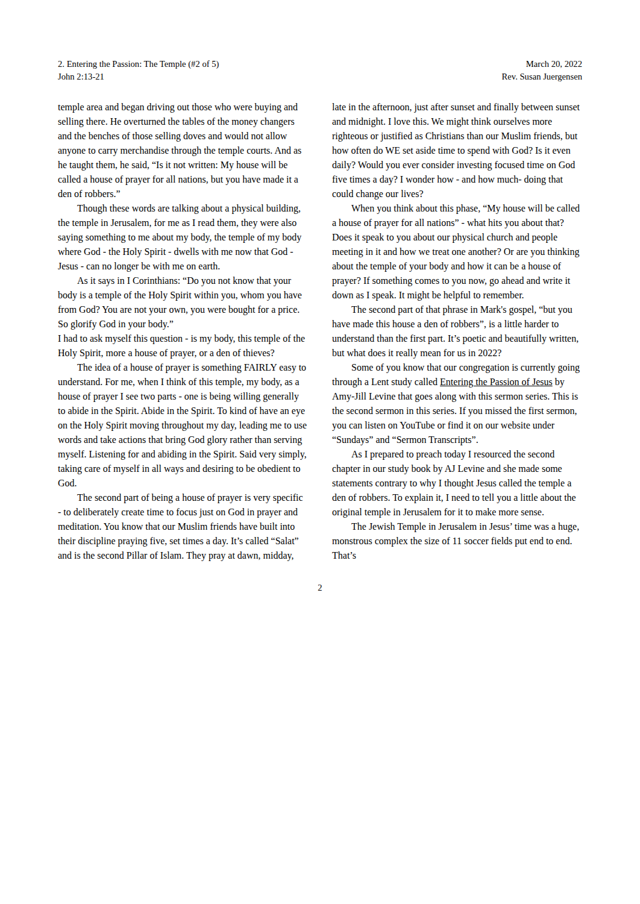2. Entering the Passion: The Temple (#2 of 5)
John 2:13-21
March 20, 2022
Rev. Susan Juergensen
temple area and began driving out those who were buying and selling there. He overturned the tables of the money changers and the benches of those selling doves and would not allow anyone to carry merchandise through the temple courts. And as he taught them, he said, “Is it not written: My house will be called a house of prayer for all nations, but you have made it a den of robbers.”
Though these words are talking about a physical building, the temple in Jerusalem, for me as I read them, they were also saying something to me about my body, the temple of my body where God - the Holy Spirit - dwells with me now that God - Jesus - can no longer be with me on earth.
As it says in I Corinthians: “Do you not know that your body is a temple of the Holy Spirit within you, whom you have from God? You are not your own, you were bought for a price. So glorify God in your body.”
I had to ask myself this question - is my body, this temple of the Holy Spirit, more a house of prayer, or a den of thieves?
The idea of a house of prayer is something FAIRLY easy to understand. For me, when I think of this temple, my body, as a house of prayer I see two parts - one is being willing generally to abide in the Spirit. Abide in the Spirit. To kind of have an eye on the Holy Spirit moving throughout my day, leading me to use words and take actions that bring God glory rather than serving myself. Listening for and abiding in the Spirit. Said very simply, taking care of myself in all ways and desiring to be obedient to God.
The second part of being a house of prayer is very specific - to deliberately create time to focus just on God in prayer and meditation. You know that our Muslim friends have built into their discipline praying five, set times a day. It’s called “Salat” and is the second Pillar of Islam. They pray at dawn, midday, late in the afternoon, just after sunset and finally between sunset and midnight. I love this. We might think ourselves more righteous or justified as Christians than our Muslim friends, but how often do WE set aside time to spend with God? Is it even daily? Would you ever consider investing focused time on God five times a day? I wonder how - and how much- doing that could change our lives?
When you think about this phase, “My house will be called a house of prayer for all nations” - what hits you about that? Does it speak to you about our physical church and people meeting in it and how we treat one another? Or are you thinking about the temple of your body and how it can be a house of prayer? If something comes to you now, go ahead and write it down as I speak. It might be helpful to remember.
The second part of that phrase in Mark's gospel, “but you have made this house a den of robbers”, is a little harder to understand than the first part. It’s poetic and beautifully written, but what does it really mean for us in 2022?
Some of you know that our congregation is currently going through a Lent study called Entering the Passion of Jesus by Amy-Jill Levine that goes along with this sermon series. This is the second sermon in this series. If you missed the first sermon, you can listen on YouTube or find it on our website under “Sundays” and “Sermon Transcripts”.
As I prepared to preach today I resourced the second chapter in our study book by AJ Levine and she made some statements contrary to why I thought Jesus called the temple a den of robbers. To explain it, I need to tell you a little about the original temple in Jerusalem for it to make more sense.
The Jewish Temple in Jerusalem in Jesus’ time was a huge, monstrous complex the size of 11 soccer fields put end to end. That’s
2